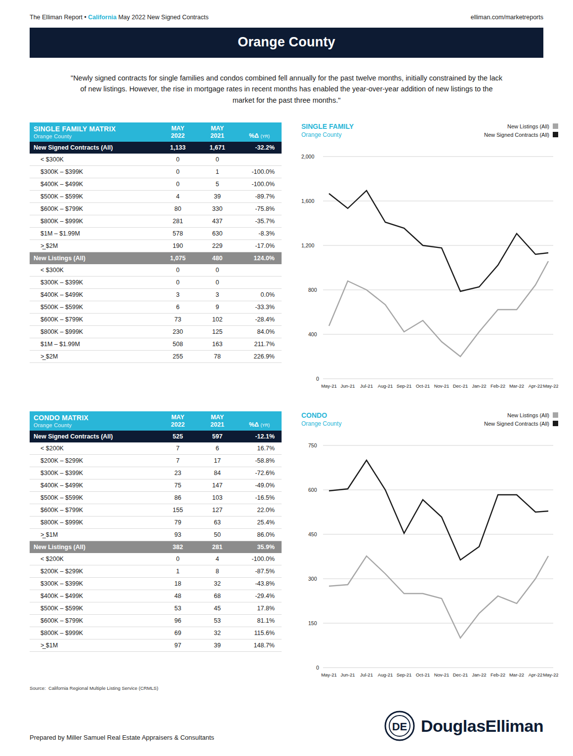The Elliman Report • California May 2022 New Signed Contracts
elliman.com/marketreports
Orange County
"Newly signed contracts for single families and condos combined fell annually for the past twelve months, initially constrained by the lack of new listings. However, the rise in mortgage rates in recent months has enabled the year-over-year addition of new listings to the market for the past three months."
| SINGLE FAMILY MATRIX Orange County | MAY 2022 | MAY 2021 | %Δ (YR) |
| --- | --- | --- | --- |
| New Signed Contracts (All) | 1,133 | 1,671 | -32.2% |
| < $300K | 0 | 0 | |
| $300K – $399K | 0 | 1 | -100.0% |
| $400K – $499K | 0 | 5 | -100.0% |
| $500K – $599K | 4 | 39 | -89.7% |
| $600K – $799K | 80 | 330 | -75.8% |
| $800K – $999K | 281 | 437 | -35.7% |
| $1M – $1.99M | 578 | 630 | -8.3% |
| >̲ $2M | 190 | 229 | -17.0% |
| New Listings (All) | 1,075 | 480 | 124.0% |
| < $300K | 0 | 0 | |
| $300K – $399K | 0 | 0 | |
| $400K – $499K | 3 | 3 | 0.0% |
| $500K – $599K | 6 | 9 | -33.3% |
| $600K – $799K | 73 | 102 | -28.4% |
| $800K – $999K | 230 | 125 | 84.0% |
| $1M – $1.99M | 508 | 163 | 211.7% |
| >̲ $2M | 255 | 78 | 226.9% |
SINGLE FAMILYOrange County
New Listings (All)
New Signed Contracts (All)
2,000 1,600 1,200 800 400 0 May-21 Jun-21 Jul-21 Aug-21 Sep-21 Oct-21 Nov-21 Dec-21 Jan-22 Feb-22 Mar-22 Apr-22 May-22
| CONDO MATRIX Orange County | MAY 2022 | MAY 2021 | %Δ (YR) |
| --- | --- | --- | --- |
| New Signed Contracts (All) | 525 | 597 | -12.1% |
| < $200K | 7 | 6 | 16.7% |
| $200K – $299K | 7 | 17 | -58.8% |
| $300K – $399K | 23 | 84 | -72.6% |
| $400K – $499K | 75 | 147 | -49.0% |
| $500K – $599K | 86 | 103 | -16.5% |
| $600K – $799K | 155 | 127 | 22.0% |
| $800K – $999K | 79 | 63 | 25.4% |
| >̲ $1M | 93 | 50 | 86.0% |
| New Listings (All) | 382 | 281 | 35.9% |
| < $200K | 0 | 4 | -100.0% |
| $200K – $299K | 1 | 8 | -87.5% |
| $300K – $399K | 18 | 32 | -43.8% |
| $400K – $499K | 48 | 68 | -29.4% |
| $500K – $599K | 53 | 45 | 17.8% |
| $600K – $799K | 96 | 53 | 81.1% |
| $800K – $999K | 69 | 32 | 115.6% |
| >̲ $1M | 97 | 39 | 148.7% |
CONDOOrange County
New Listings (All)
New Signed Contracts (All)
750 600 450 300 150 0 May-21 Jun-21 Jul-21 Aug-21 Sep-21 Oct-21 Nov-21 Dec-21 Jan-22 Feb-22 Mar-22 Apr-22 May-22
Source: California Regional Multiple Listing Service (CRMLS)
Prepared by Miller Samuel Real Estate Appraisers & Consultants
DE
DouglasElliman